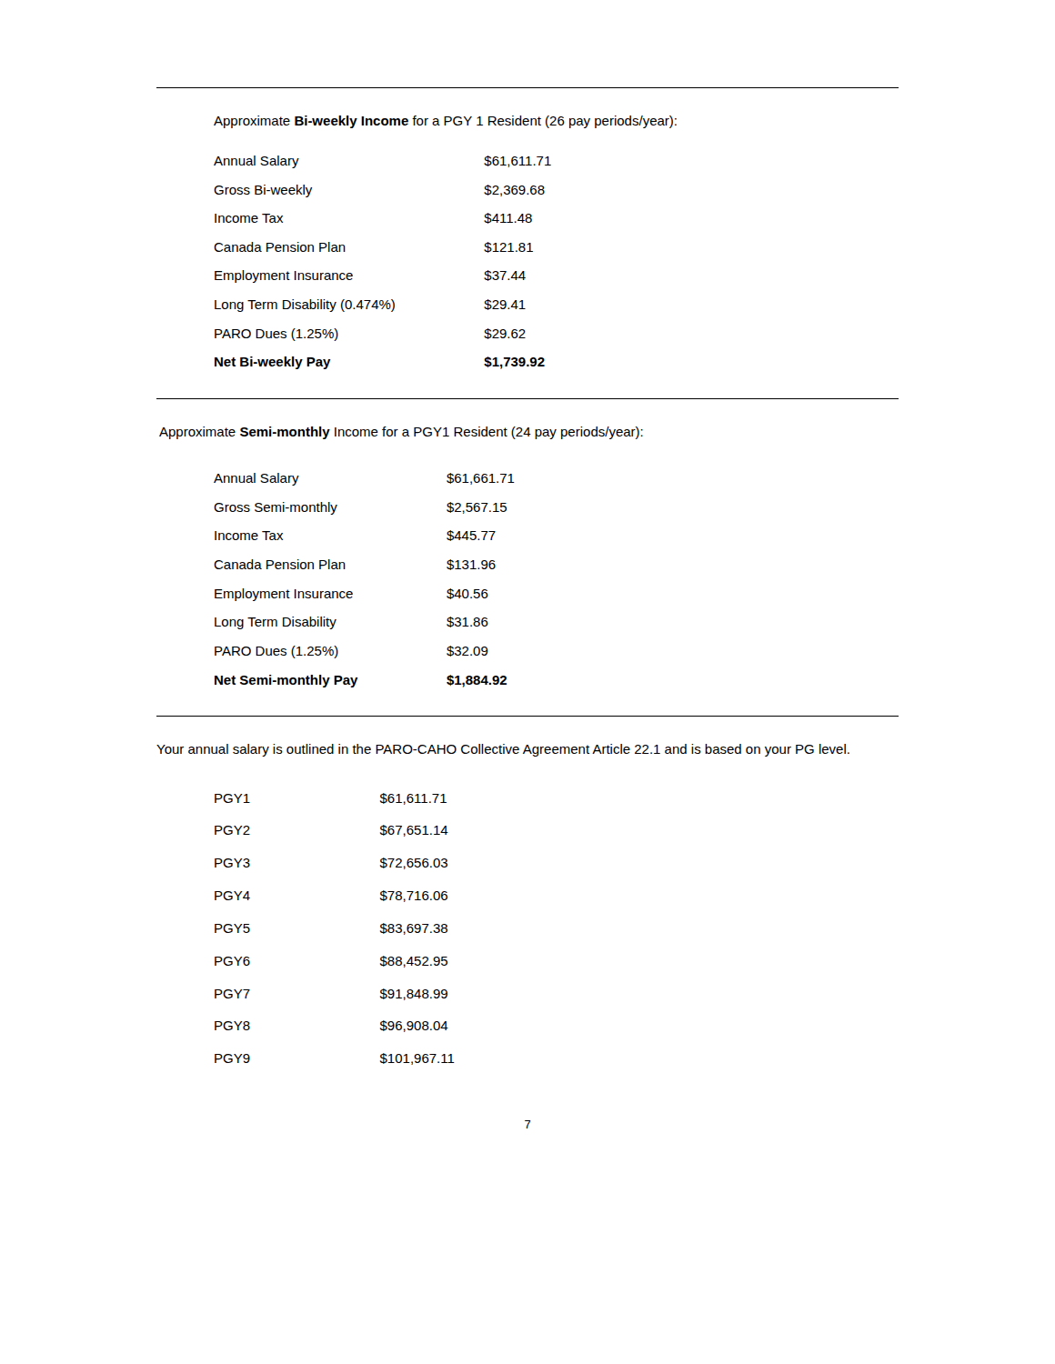Approximate Bi-weekly Income for a PGY 1 Resident (26 pay periods/year):
| Annual Salary | $61,611.71 |
| Gross Bi-weekly | $2,369.68 |
| Income Tax | $411.48 |
| Canada Pension Plan | $121.81 |
| Employment Insurance | $37.44 |
| Long Term Disability (0.474%) | $29.41 |
| PARO Dues (1.25%) | $29.62 |
| Net Bi-weekly Pay | $1,739.92 |
Approximate Semi-monthly Income for a PGY1 Resident (24 pay periods/year):
| Annual Salary | $61,661.71 |
| Gross Semi-monthly | $2,567.15 |
| Income Tax | $445.77 |
| Canada Pension Plan | $131.96 |
| Employment Insurance | $40.56 |
| Long Term Disability | $31.86 |
| PARO Dues (1.25%) | $32.09 |
| Net Semi-monthly Pay | $1,884.92 |
Your annual salary is outlined in the PARO-CAHO Collective Agreement Article 22.1 and is based on your PG level.
| PGY1 | $61,611.71 |
| PGY2 | $67,651.14 |
| PGY3 | $72,656.03 |
| PGY4 | $78,716.06 |
| PGY5 | $83,697.38 |
| PGY6 | $88,452.95 |
| PGY7 | $91,848.99 |
| PGY8 | $96,908.04 |
| PGY9 | $101,967.11 |
7